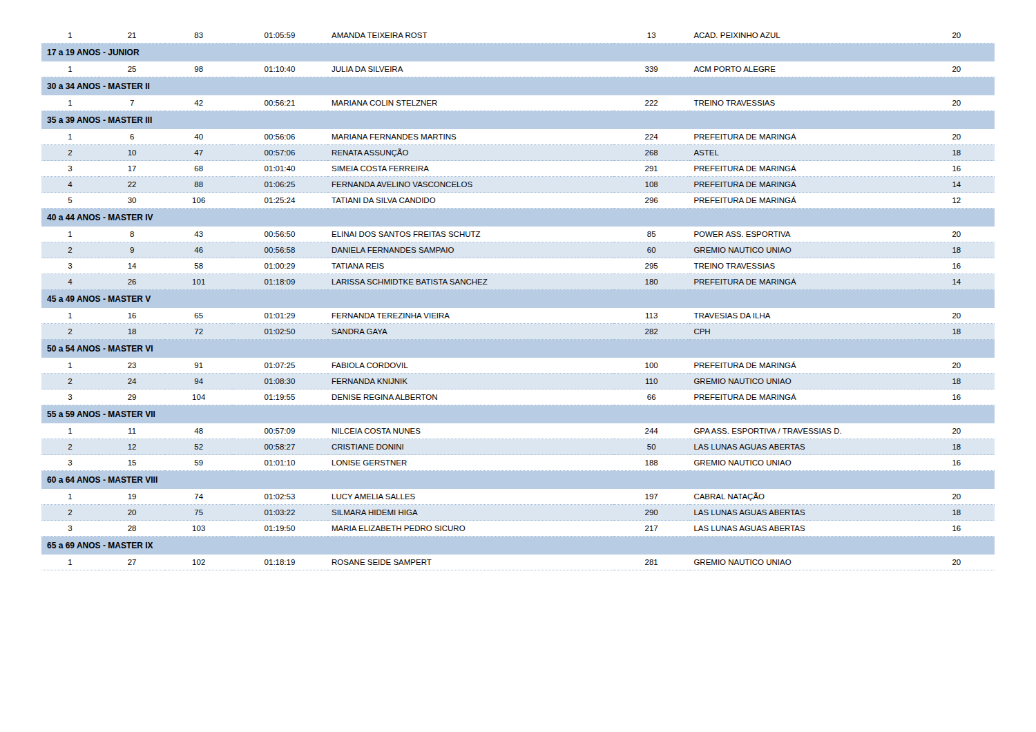| 1 | 21 | 83 | 01:05:59 | AMANDA TEIXEIRA ROST | 13 | ACAD. PEIXINHO AZUL | 20 |
| 17 a 19 ANOS - JUNIOR |
| 1 | 25 | 98 | 01:10:40 | JULIA DA SILVEIRA | 339 | ACM PORTO ALEGRE | 20 |
| 30 a 34 ANOS - MASTER II |
| 1 | 7 | 42 | 00:56:21 | MARIANA COLIN STELZNER | 222 | TREINO TRAVESSIAS | 20 |
| 35 a 39 ANOS - MASTER III |
| 1 | 6 | 40 | 00:56:06 | MARIANA FERNANDES MARTINS | 224 | PREFEITURA DE MARINGÁ | 20 |
| 2 | 10 | 47 | 00:57:06 | RENATA ASSUNÇÃO | 268 | ASTEL | 18 |
| 3 | 17 | 68 | 01:01:40 | SIMEIA COSTA FERREIRA | 291 | PREFEITURA DE MARINGÁ | 16 |
| 4 | 22 | 88 | 01:06:25 | FERNANDA AVELINO VASCONCELOS | 108 | PREFEITURA DE MARINGÁ | 14 |
| 5 | 30 | 106 | 01:25:24 | TATIANI DA SILVA CANDIDO | 296 | PREFEITURA DE MARINGÁ | 12 |
| 40 a 44 ANOS - MASTER IV |
| 1 | 8 | 43 | 00:56:50 | ELINAI DOS SANTOS FREITAS SCHUTZ | 85 | POWER ASS. ESPORTIVA | 20 |
| 2 | 9 | 46 | 00:56:58 | DANIELA FERNANDES SAMPAIO | 60 | GREMIO NAUTICO UNIAO | 18 |
| 3 | 14 | 58 | 01:00:29 | TATIANA REIS | 295 | TREINO TRAVESSIAS | 16 |
| 4 | 26 | 101 | 01:18:09 | LARISSA SCHMIDTKE BATISTA SANCHEZ | 180 | PREFEITURA DE MARINGÁ | 14 |
| 45 a 49 ANOS - MASTER V |
| 1 | 16 | 65 | 01:01:29 | FERNANDA TEREZINHA VIEIRA | 113 | TRAVESIAS DA ILHA | 20 |
| 2 | 18 | 72 | 01:02:50 | SANDRA GAYA | 282 | CPH | 18 |
| 50 a 54 ANOS - MASTER VI |
| 1 | 23 | 91 | 01:07:25 | FABIOLA CORDOVIL | 100 | PREFEITURA DE MARINGÁ | 20 |
| 2 | 24 | 94 | 01:08:30 | FERNANDA KNIJNIK | 110 | GREMIO NAUTICO UNIAO | 18 |
| 3 | 29 | 104 | 01:19:55 | DENISE REGINA ALBERTON | 66 | PREFEITURA DE MARINGÁ | 16 |
| 55 a 59 ANOS - MASTER VII |
| 1 | 11 | 48 | 00:57:09 | NILCEIA COSTA NUNES | 244 | GPA ASS. ESPORTIVA / TRAVESSIAS D. | 20 |
| 2 | 12 | 52 | 00:58:27 | CRISTIANE DONINI | 50 | LAS LUNAS AGUAS ABERTAS | 18 |
| 3 | 15 | 59 | 01:01:10 | LONISE GERSTNER | 188 | GREMIO NAUTICO UNIAO | 16 |
| 60 a 64 ANOS - MASTER VIII |
| 1 | 19 | 74 | 01:02:53 | LUCY AMELIA SALLES | 197 | CABRAL NATAÇÃO | 20 |
| 2 | 20 | 75 | 01:03:22 | SILMARA HIDEMI HIGA | 290 | LAS LUNAS AGUAS ABERTAS | 18 |
| 3 | 28 | 103 | 01:19:50 | MARIA ELIZABETH PEDRO SICURO | 217 | LAS LUNAS AGUAS ABERTAS | 16 |
| 65 a 69 ANOS - MASTER IX |
| 1 | 27 | 102 | 01:18:19 | ROSANE SEIDE SAMPERT | 281 | GREMIO NAUTICO UNIAO | 20 |